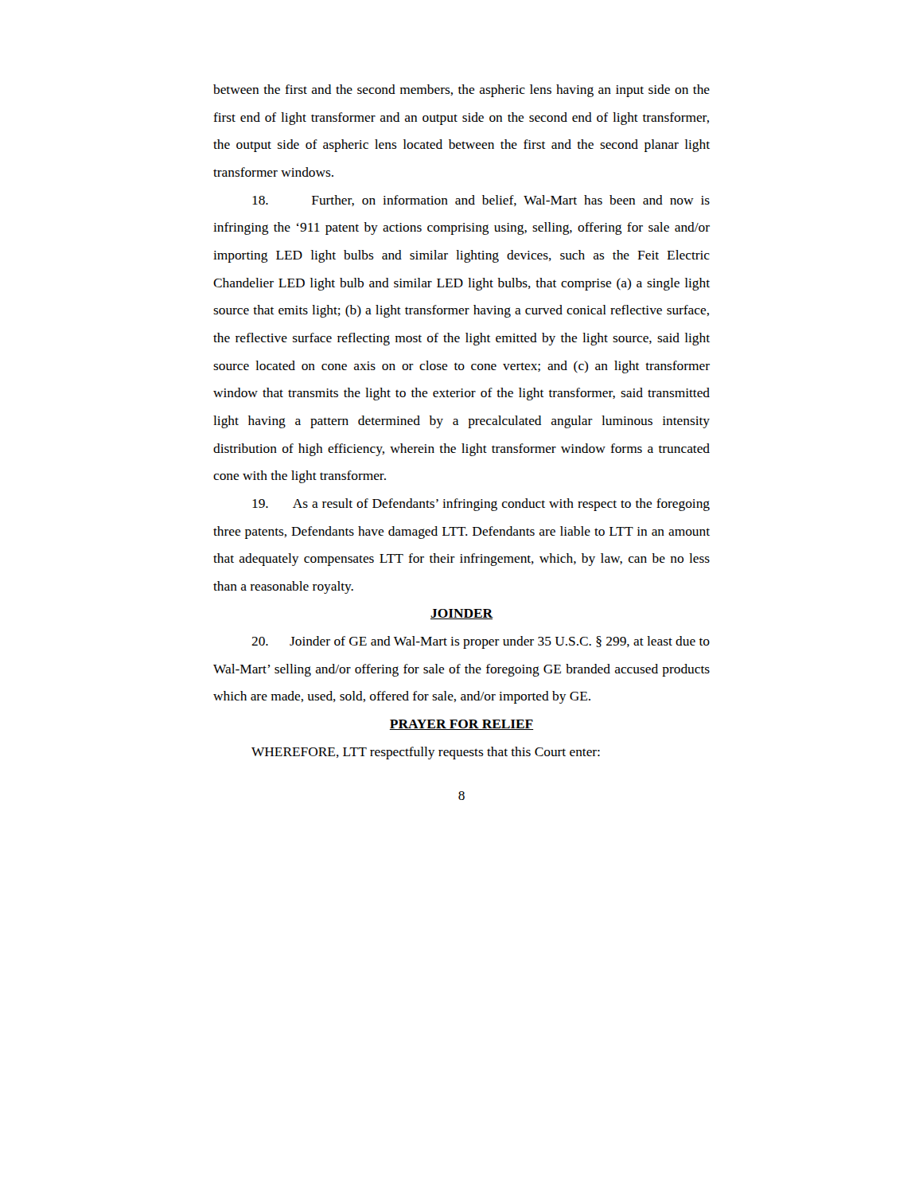between the first and the second members, the aspheric lens having an input side on the first end of light transformer and an output side on the second end of light transformer, the output side of aspheric lens located between the first and the second planar light transformer windows.
18. Further, on information and belief, Wal-Mart has been and now is infringing the ‘911 patent by actions comprising using, selling, offering for sale and/or importing LED light bulbs and similar lighting devices, such as the Feit Electric Chandelier LED light bulb and similar LED light bulbs, that comprise (a) a single light source that emits light; (b) a light transformer having a curved conical reflective surface, the reflective surface reflecting most of the light emitted by the light source, said light source located on cone axis on or close to cone vertex; and (c) an light transformer window that transmits the light to the exterior of the light transformer, said transmitted light having a pattern determined by a precalculated angular luminous intensity distribution of high efficiency, wherein the light transformer window forms a truncated cone with the light transformer.
19. As a result of Defendants’ infringing conduct with respect to the foregoing three patents, Defendants have damaged LTT. Defendants are liable to LTT in an amount that adequately compensates LTT for their infringement, which, by law, can be no less than a reasonable royalty.
JOINDER
20. Joinder of GE and Wal-Mart is proper under 35 U.S.C. § 299, at least due to Wal-Mart’ selling and/or offering for sale of the foregoing GE branded accused products which are made, used, sold, offered for sale, and/or imported by GE.
PRAYER FOR RELIEF
WHEREFORE, LTT respectfully requests that this Court enter:
8